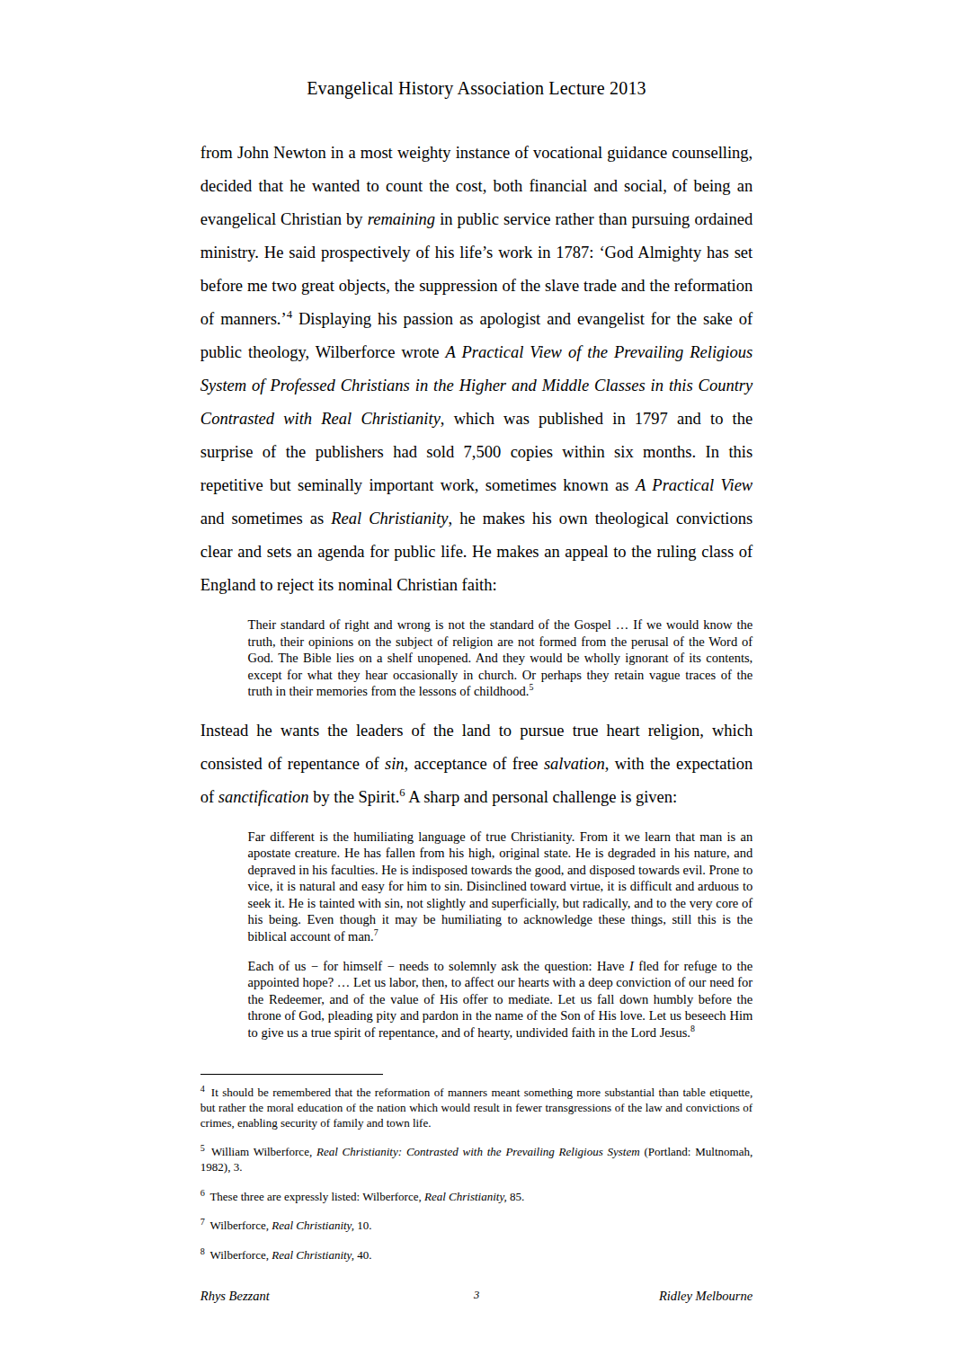Evangelical History Association Lecture 2013
from John Newton in a most weighty instance of vocational guidance counselling, decided that he wanted to count the cost, both financial and social, of being an evangelical Christian by remaining in public service rather than pursuing ordained ministry. He said prospectively of his life’s work in 1787: ‘God Almighty has set before me two great objects, the suppression of the slave trade and the reformation of manners.’4 Displaying his passion as apologist and evangelist for the sake of public theology, Wilberforce wrote A Practical View of the Prevailing Religious System of Professed Christians in the Higher and Middle Classes in this Country Contrasted with Real Christianity, which was published in 1797 and to the surprise of the publishers had sold 7,500 copies within six months. In this repetitive but seminally important work, sometimes known as A Practical View and sometimes as Real Christianity, he makes his own theological convictions clear and sets an agenda for public life. He makes an appeal to the ruling class of England to reject its nominal Christian faith:
Their standard of right and wrong is not the standard of the Gospel … If we would know the truth, their opinions on the subject of religion are not formed from the perusal of the Word of God. The Bible lies on a shelf unopened. And they would be wholly ignorant of its contents, except for what they hear occasionally in church. Or perhaps they retain vague traces of the truth in their memories from the lessons of childhood.5
Instead he wants the leaders of the land to pursue true heart religion, which consisted of repentance of sin, acceptance of free salvation, with the expectation of sanctification by the Spirit.6 A sharp and personal challenge is given:
Far different is the humiliating language of true Christianity. From it we learn that man is an apostate creature. He has fallen from his high, original state. He is degraded in his nature, and depraved in his faculties. He is indisposed towards the good, and disposed towards evil. Prone to vice, it is natural and easy for him to sin. Disinclined toward virtue, it is difficult and arduous to seek it. He is tainted with sin, not slightly and superficially, but radically, and to the very core of his being. Even though it may be humiliating to acknowledge these things, still this is the biblical account of man.7
Each of us − for himself − needs to solemnly ask the question: Have I fled for refuge to the appointed hope? … Let us labor, then, to affect our hearts with a deep conviction of our need for the Redeemer, and of the value of His offer to mediate. Let us fall down humbly before the throne of God, pleading pity and pardon in the name of the Son of His love. Let us beseech Him to give us a true spirit of repentance, and of hearty, undivided faith in the Lord Jesus.8
4 It should be remembered that the reformation of manners meant something more substantial than table etiquette, but rather the moral education of the nation which would result in fewer transgressions of the law and convictions of crimes, enabling security of family and town life.
5 William Wilberforce, Real Christianity: Contrasted with the Prevailing Religious System (Portland: Multnomah, 1982), 3.
6 These three are expressly listed: Wilberforce, Real Christianity, 85.
7 Wilberforce, Real Christianity, 10.
8 Wilberforce, Real Christianity, 40.
Rhys Bezzant 3 Ridley Melbourne